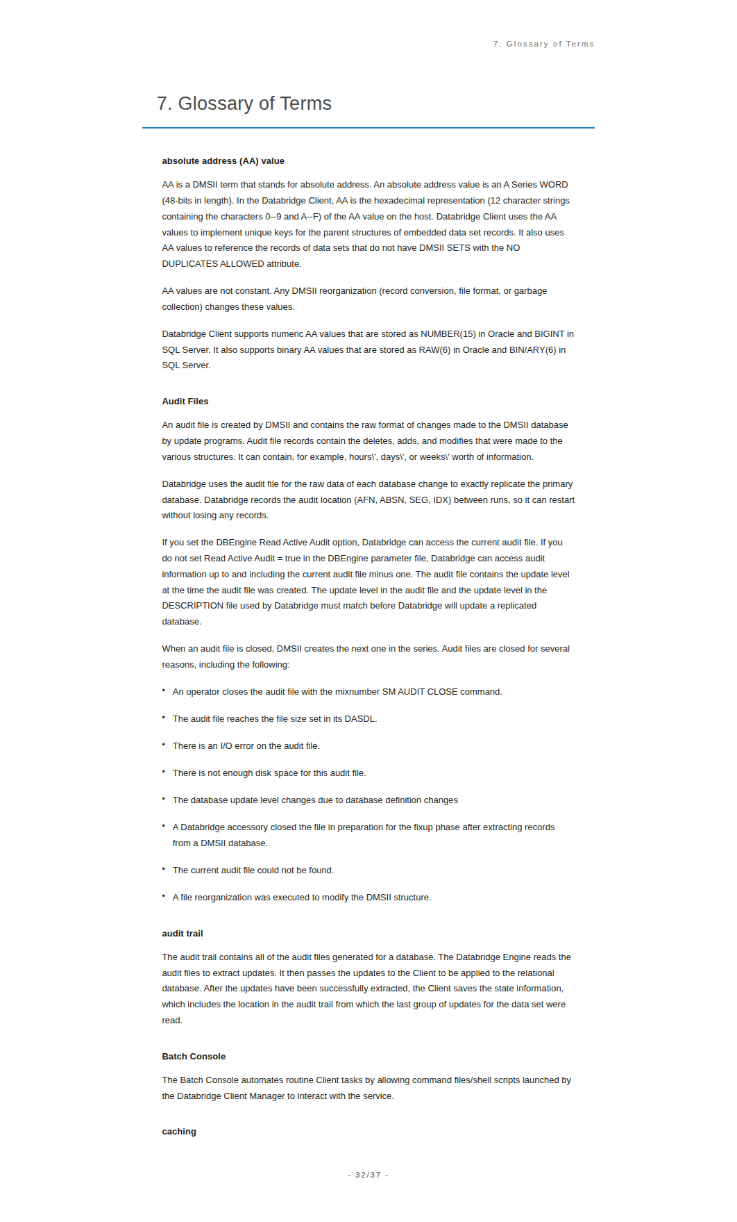7. Glossary of Terms
7. Glossary of Terms
absolute address (AA) value
AA is a DMSII term that stands for absolute address. An absolute address value is an A Series WORD (48-bits in length). In the Databridge Client, AA is the hexadecimal representation (12 character strings containing the characters 0--9 and A--F) of the AA value on the host. Databridge Client uses the AA values to implement unique keys for the parent structures of embedded data set records. It also uses AA values to reference the records of data sets that do not have DMSII SETS with the NO DUPLICATES ALLOWED attribute.
AA values are not constant. Any DMSII reorganization (record conversion, file format, or garbage collection) changes these values.
Databridge Client supports numeric AA values that are stored as NUMBER(15) in Oracle and BIGINT in SQL Server. It also supports binary AA values that are stored as RAW(6) in Oracle and BIN/ARY(6) in SQL Server.
Audit Files
An audit file is created by DMSII and contains the raw format of changes made to the DMSII database by update programs. Audit file records contain the deletes, adds, and modifies that were made to the various structures. It can contain, for example, hours\', days\', or weeks\' worth of information.
Databridge uses the audit file for the raw data of each database change to exactly replicate the primary database. Databridge records the audit location (AFN, ABSN, SEG, IDX) between runs, so it can restart without losing any records.
If you set the DBEngine Read Active Audit option, Databridge can access the current audit file. If you do not set Read Active Audit = true in the DBEngine parameter file, Databridge can access audit information up to and including the current audit file minus one. The audit file contains the update level at the time the audit file was created. The update level in the audit file and the update level in the DESCRIPTION file used by Databridge must match before Databridge will update a replicated database.
When an audit file is closed, DMSII creates the next one in the series. Audit files are closed for several reasons, including the following:
An operator closes the audit file with the mixnumber SM AUDIT CLOSE command.
The audit file reaches the file size set in its DASDL.
There is an I/O error on the audit file.
There is not enough disk space for this audit file.
The database update level changes due to database definition changes
A Databridge accessory closed the file in preparation for the fixup phase after extracting records from a DMSII database.
The current audit file could not be found.
A file reorganization was executed to modify the DMSII structure.
audit trail
The audit trail contains all of the audit files generated for a database. The Databridge Engine reads the audit files to extract updates. It then passes the updates to the Client to be applied to the relational database. After the updates have been successfully extracted, the Client saves the state information, which includes the location in the audit trail from which the last group of updates for the data set were read.
Batch Console
The Batch Console automates routine Client tasks by allowing command files/shell scripts launched by the Databridge Client Manager to interact with the service.
caching
- 32/37 -